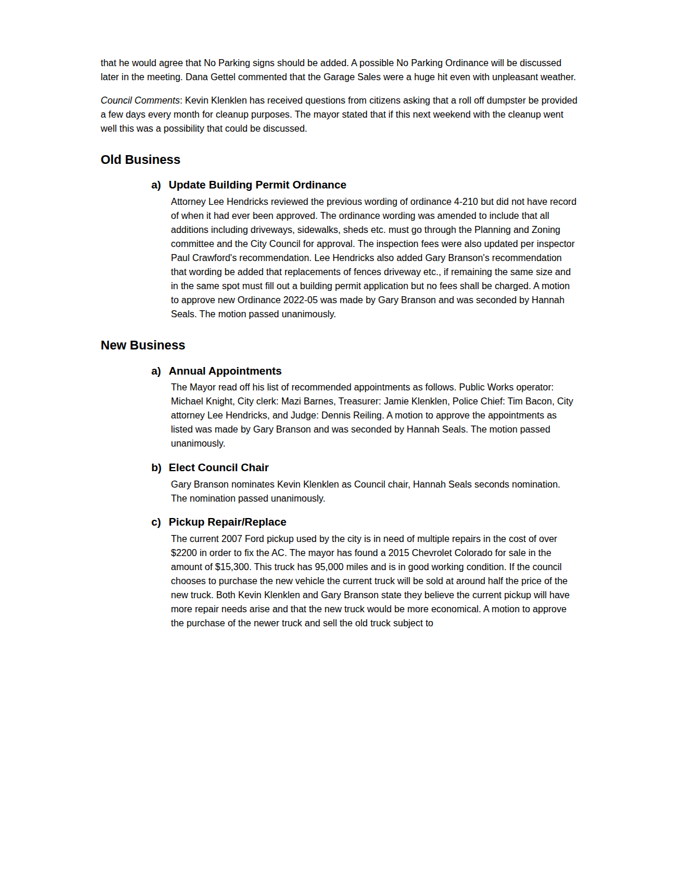that he would agree that No Parking signs should be added. A possible No Parking Ordinance will be discussed later in the meeting. Dana Gettel commented that the Garage Sales were a huge hit even with unpleasant weather.
Council Comments: Kevin Klenklen has received questions from citizens asking that a roll off dumpster be provided a few days every month for cleanup purposes. The mayor stated that if this next weekend with the cleanup went well this was a possibility that could be discussed.
Old Business
a) Update Building Permit Ordinance
Attorney Lee Hendricks reviewed the previous wording of ordinance 4-210 but did not have record of when it had ever been approved. The ordinance wording was amended to include that all additions including driveways, sidewalks, sheds etc. must go through the Planning and Zoning committee and the City Council for approval. The inspection fees were also updated per inspector Paul Crawford's recommendation. Lee Hendricks also added Gary Branson's recommendation that wording be added that replacements of fences driveway etc., if remaining the same size and in the same spot must fill out a building permit application but no fees shall be charged. A motion to approve new Ordinance 2022-05 was made by Gary Branson and was seconded by Hannah Seals. The motion passed unanimously.
New Business
a) Annual Appointments
The Mayor read off his list of recommended appointments as follows. Public Works operator: Michael Knight, City clerk: Mazi Barnes, Treasurer: Jamie Klenklen, Police Chief: Tim Bacon, City attorney Lee Hendricks, and Judge: Dennis Reiling. A motion to approve the appointments as listed was made by Gary Branson and was seconded by Hannah Seals. The motion passed unanimously.
b) Elect Council Chair
Gary Branson nominates Kevin Klenklen as Council chair, Hannah Seals seconds nomination. The nomination passed unanimously.
c) Pickup Repair/Replace
The current 2007 Ford pickup used by the city is in need of multiple repairs in the cost of over $2200 in order to fix the AC. The mayor has found a 2015 Chevrolet Colorado for sale in the amount of $15,300. This truck has 95,000 miles and is in good working condition. If the council chooses to purchase the new vehicle the current truck will be sold at around half the price of the new truck. Both Kevin Klenklen and Gary Branson state they believe the current pickup will have more repair needs arise and that the new truck would be more economical. A motion to approve the purchase of the newer truck and sell the old truck subject to